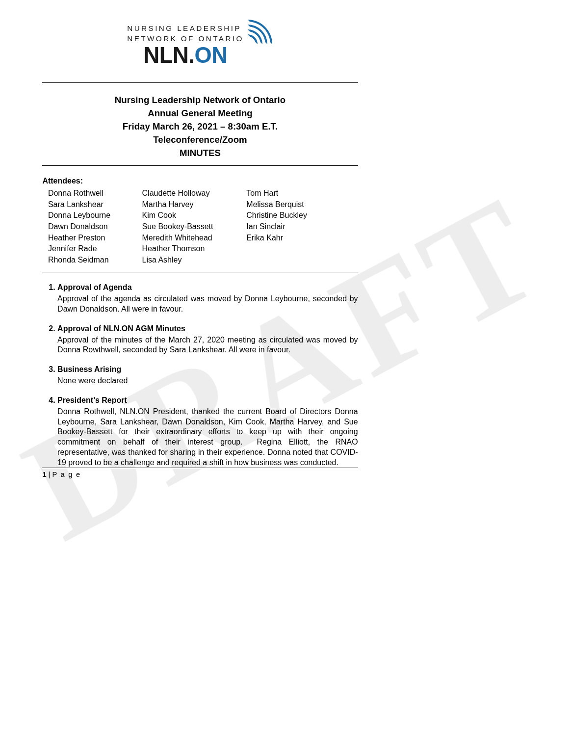DRAFT
NURSING LEADERSHIP
NETWORK OF ONTARIO
NLN. ON
Nursing Leadership Network of Ontario Annual General Meeting Friday March 26, 2021 – 8:30am E.T. Teleconference/Zoom MINUTES
Attendees:
| Donna Rothwell | Claudette Holloway | Tom Hart |
| Sara Lankshear | Martha Harvey | Melissa Berquist |
| Donna Leybourne | Kim Cook | Christine Buckley |
| Dawn Donaldson | Sue Bookey-Bassett | Ian Sinclair |
| Heather Preston | Meredith Whitehead | Erika Kahr |
| Jennifer Rade | Heather Thomson | |
| Rhonda Seidman | Lisa Ashley | |
Approval of Agenda
Approval of the agenda as circulated was moved by Donna Leybourne, seconded by Dawn Donaldson. All were in favour.
Approval of NLN.ON AGM Minutes
Approval of the minutes of the March 27, 2020 meeting as circulated was moved by Donna Rowthwell, seconded by Sara Lankshear. All were in favour.
Business Arising
None were declared
President’s Report
Donna Rothwell, NLN.ON President, thanked the current Board of Directors Donna Leybourne, Sara Lankshear, Dawn Donaldson, Kim Cook, Martha Harvey, and Sue Bookey-Bassett for their extraordinary efforts to keep up with their ongoing commitment on behalf of their interest group. Regina Elliott, the RNAO representative, was thanked for sharing in their experience. Donna noted that COVID-19 proved to be a challenge and required a shift in how business was conducted.
1 | P a g e